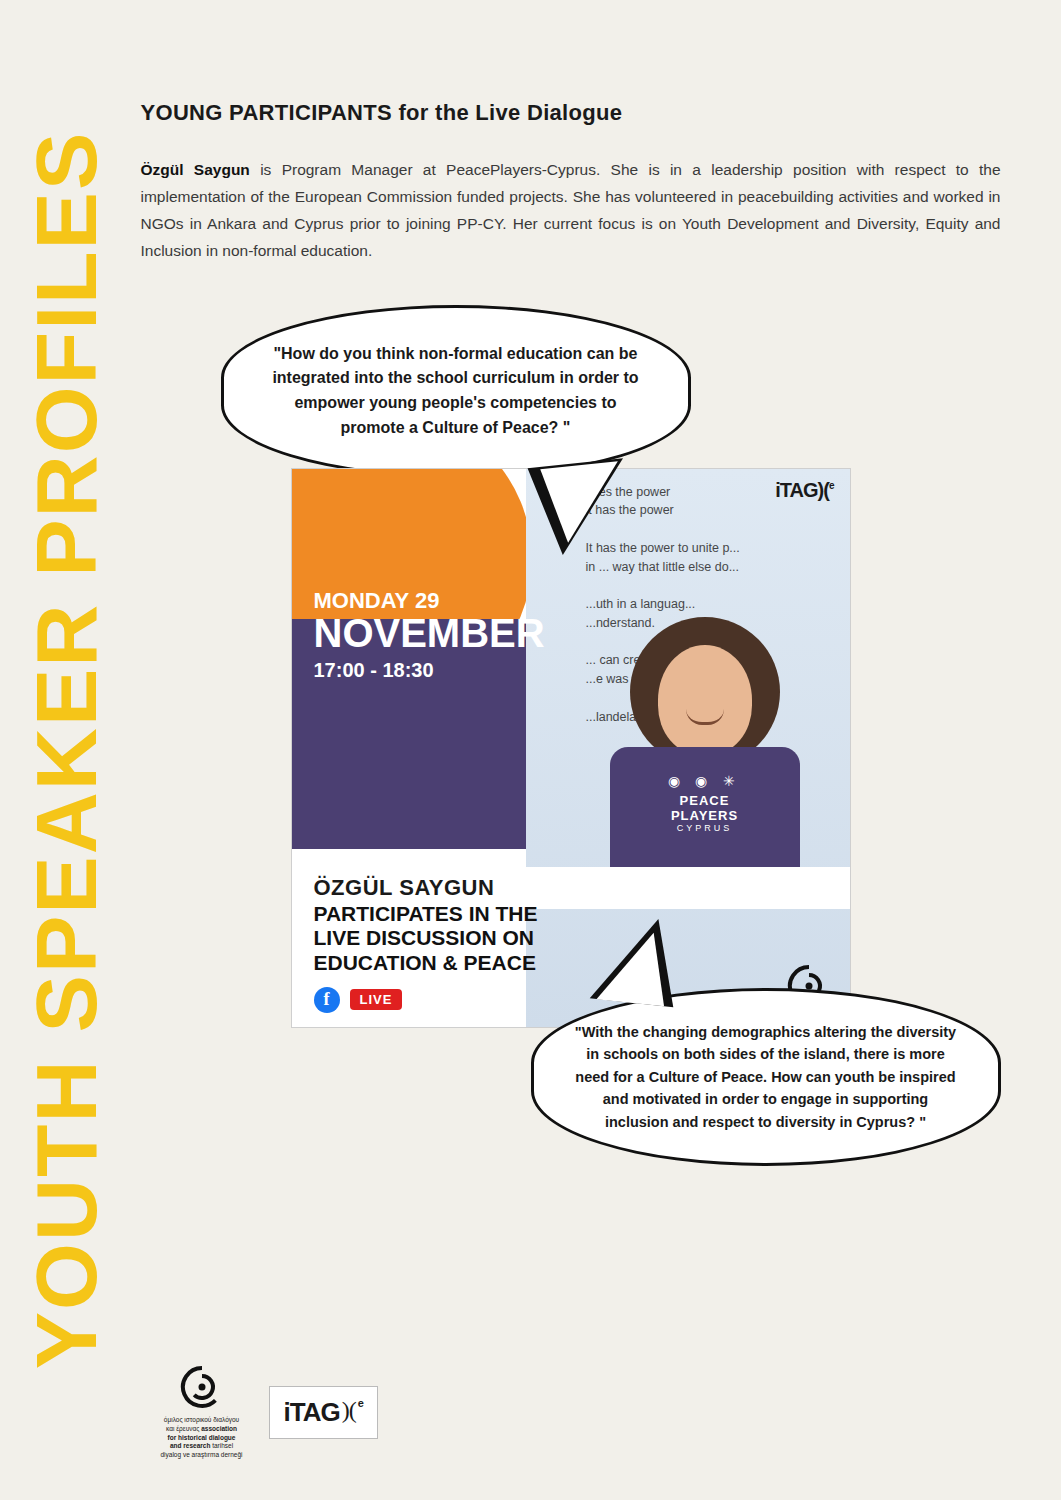YOUTH SPEAKER PROFILES
YOUNG PARTICIPANTS for the Live Dialogue
Özgül Saygun is Program Manager at PeacePlayers-Cyprus. She is in a leadership position with respect to the implementation of the European Commission funded projects. She has volunteered in peacebuilding activities and worked in NGOs in Ankara and Cyprus prior to joining PP-CY. Her current focus is on Youth Development and Diversity, Equity and Inclusion in non-formal education.
"How do you think non-formal education can be integrated into the school curriculum in order to empower young people's competencies to promote a Culture of Peace? "
MONDAY 29
NOVEMBER
17:00 - 18:30
...ies the power
it has the power
It has the power to unite p...
in ... way that little else do...
...uth in a languag...
...nderstand.
... can create hope
...e was only despai...
...landela
◉ ◉ ✳
PEACE PLAYERS
CYPRUS
iTAG)(e
ÖZGÜL SAYGUN
PARTICIPATES IN THE
LIVE DISCUSSION ON
EDUCATION & PEACE
f
LIVE
"With the changing demographics altering the diversity in schools on both sides of the island, there is more need for a Culture of Peace. How can youth be inspired and motivated in order to engage in supporting inclusion and respect to diversity in Cyprus? "
όμιλος ιστορικού διαλόγου
και έρευνας association
for historical dialogue
and research tarihsel
diyalog ve araştırma derneği
iTAG)(e